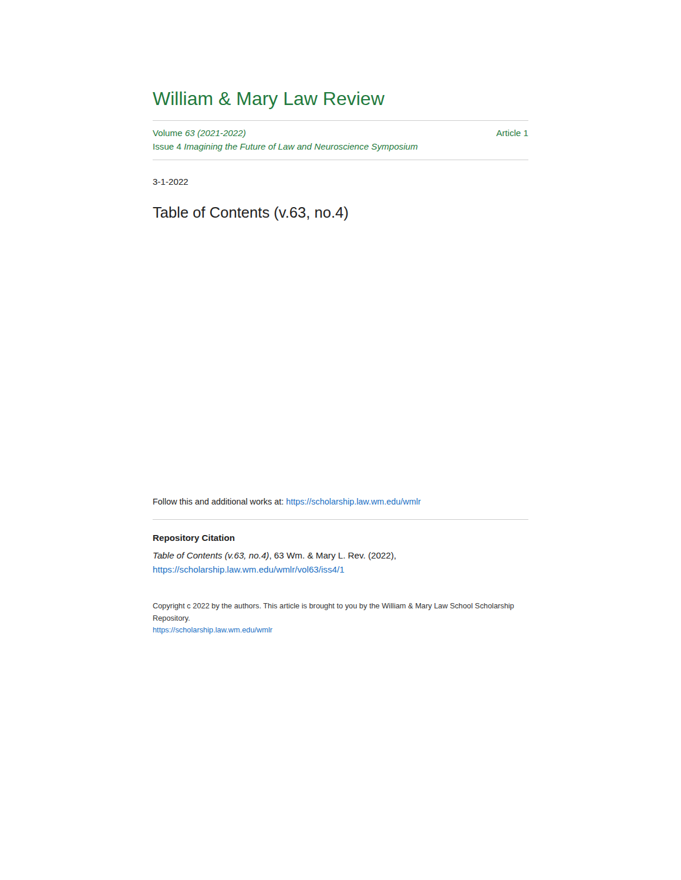William & Mary Law Review
Volume 63 (2021-2022)
Issue 4 Imagining the Future of Law and Neuroscience Symposium
Article 1
3-1-2022
Table of Contents (v.63, no.4)
Follow this and additional works at: https://scholarship.law.wm.edu/wmlr
Repository Citation
Table of Contents (v.63, no.4), 63 Wm. & Mary L. Rev. (2022), https://scholarship.law.wm.edu/wmlr/vol63/iss4/1
Copyright c 2022 by the authors. This article is brought to you by the William & Mary Law School Scholarship Repository.
https://scholarship.law.wm.edu/wmlr